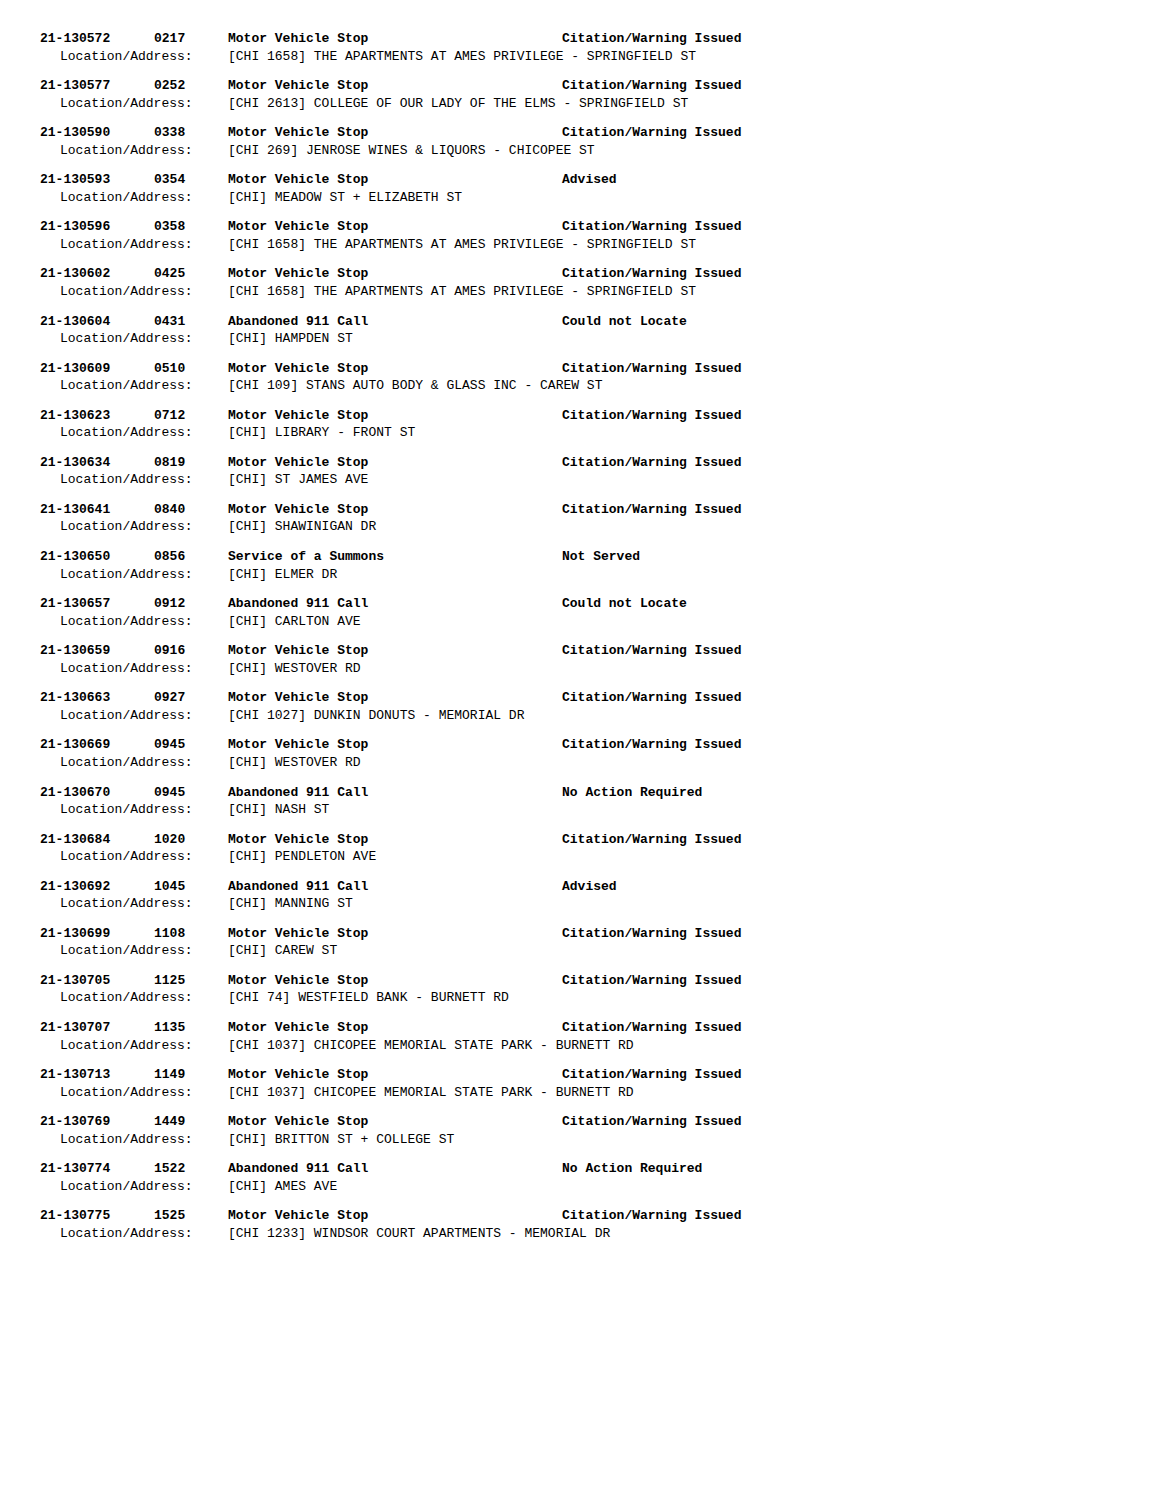| 21-130572 | 0217 | Motor Vehicle Stop | Citation/Warning Issued |
| Location/Address: | [CHI 1658] THE APARTMENTS AT AMES PRIVILEGE - SPRINGFIELD ST |
| 21-130577 | 0252 | Motor Vehicle Stop | Citation/Warning Issued |
| Location/Address: | [CHI 2613] COLLEGE OF OUR LADY OF THE ELMS - SPRINGFIELD ST |
| 21-130590 | 0338 | Motor Vehicle Stop | Citation/Warning Issued |
| Location/Address: | [CHI 269] JENROSE WINES & LIQUORS - CHICOPEE ST |
| 21-130593 | 0354 | Motor Vehicle Stop | Advised |
| Location/Address: | [CHI] MEADOW ST + ELIZABETH ST |
| 21-130596 | 0358 | Motor Vehicle Stop | Citation/Warning Issued |
| Location/Address: | [CHI 1658] THE APARTMENTS AT AMES PRIVILEGE - SPRINGFIELD ST |
| 21-130602 | 0425 | Motor Vehicle Stop | Citation/Warning Issued |
| Location/Address: | [CHI 1658] THE APARTMENTS AT AMES PRIVILEGE - SPRINGFIELD ST |
| 21-130604 | 0431 | Abandoned 911 Call | Could not Locate |
| Location/Address: | [CHI] HAMPDEN ST |
| 21-130609 | 0510 | Motor Vehicle Stop | Citation/Warning Issued |
| Location/Address: | [CHI 109] STANS AUTO BODY & GLASS INC - CAREW ST |
| 21-130623 | 0712 | Motor Vehicle Stop | Citation/Warning Issued |
| Location/Address: | [CHI] LIBRARY - FRONT ST |
| 21-130634 | 0819 | Motor Vehicle Stop | Citation/Warning Issued |
| Location/Address: | [CHI] ST JAMES AVE |
| 21-130641 | 0840 | Motor Vehicle Stop | Citation/Warning Issued |
| Location/Address: | [CHI] SHAWINIGAN DR |
| 21-130650 | 0856 | Service of a Summons | Not Served |
| Location/Address: | [CHI] ELMER DR |
| 21-130657 | 0912 | Abandoned 911 Call | Could not Locate |
| Location/Address: | [CHI] CARLTON AVE |
| 21-130659 | 0916 | Motor Vehicle Stop | Citation/Warning Issued |
| Location/Address: | [CHI] WESTOVER RD |
| 21-130663 | 0927 | Motor Vehicle Stop | Citation/Warning Issued |
| Location/Address: | [CHI 1027] DUNKIN DONUTS - MEMORIAL DR |
| 21-130669 | 0945 | Motor Vehicle Stop | Citation/Warning Issued |
| Location/Address: | [CHI] WESTOVER RD |
| 21-130670 | 0945 | Abandoned 911 Call | No Action Required |
| Location/Address: | [CHI] NASH ST |
| 21-130684 | 1020 | Motor Vehicle Stop | Citation/Warning Issued |
| Location/Address: | [CHI] PENDLETON AVE |
| 21-130692 | 1045 | Abandoned 911 Call | Advised |
| Location/Address: | [CHI] MANNING ST |
| 21-130699 | 1108 | Motor Vehicle Stop | Citation/Warning Issued |
| Location/Address: | [CHI] CAREW ST |
| 21-130705 | 1125 | Motor Vehicle Stop | Citation/Warning Issued |
| Location/Address: | [CHI 74] WESTFIELD BANK - BURNETT RD |
| 21-130707 | 1135 | Motor Vehicle Stop | Citation/Warning Issued |
| Location/Address: | [CHI 1037] CHICOPEE MEMORIAL STATE PARK - BURNETT RD |
| 21-130713 | 1149 | Motor Vehicle Stop | Citation/Warning Issued |
| Location/Address: | [CHI 1037] CHICOPEE MEMORIAL STATE PARK - BURNETT RD |
| 21-130769 | 1449 | Motor Vehicle Stop | Citation/Warning Issued |
| Location/Address: | [CHI] BRITTON ST + COLLEGE ST |
| 21-130774 | 1522 | Abandoned 911 Call | No Action Required |
| Location/Address: | [CHI] AMES AVE |
| 21-130775 | 1525 | Motor Vehicle Stop | Citation/Warning Issued |
| Location/Address: | [CHI 1233] WINDSOR COURT APARTMENTS - MEMORIAL DR |